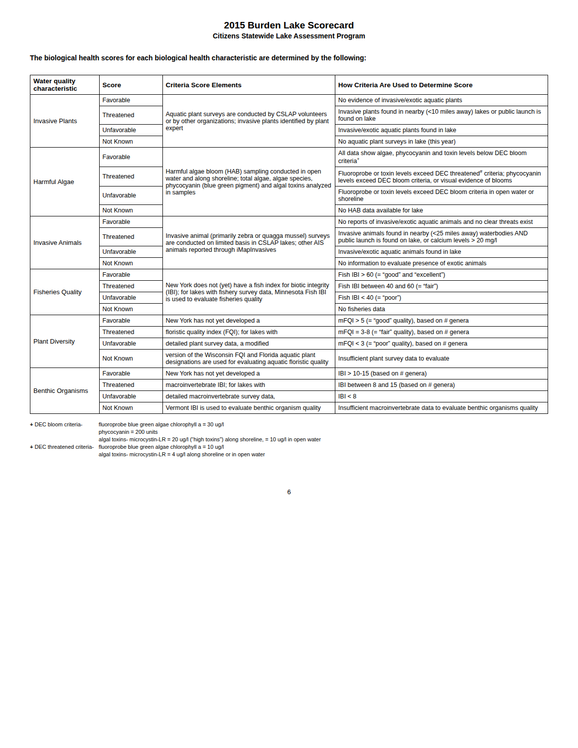2015 Burden Lake Scorecard
Citizens Statewide Lake Assessment Program
The biological health scores for each biological health characteristic are determined by the following:
| Water quality characteristic | Score | Criteria Score Elements | How Criteria Are Used to Determine Score |
| --- | --- | --- | --- |
| Invasive Plants | Favorable | Aquatic plant surveys are conducted by CSLAP volunteers or by other organizations; invasive plants identified by plant expert | No evidence of invasive/exotic aquatic plants |
| Threatened | Invasive plants found in nearby (<10 miles away) lakes or public launch is found on lake |
| Unfavorable | Invasive/exotic aquatic plants found in lake |
| Not Known | No aquatic plant surveys in lake (this year) |
| Harmful Algae | Favorable | Harmful algae bloom (HAB) sampling conducted in open water and along shoreline; total algae, algae species, phycocyanin (blue green pigment) and algal toxins analyzed in samples | All data show algae, phycocyanin and toxin levels below DEC bloom criteria + |
| Threatened | Fluoroprobe or toxin levels exceed DEC threatened # criteria; phycocyanin levels exceed DEC bloom criteria, or visual evidence of blooms |
| Unfavorable | Fluoroprobe or toxin levels exceed DEC bloom criteria in open water or shoreline |
| Not Known | No HAB data available for lake |
| Invasive Animals | Favorable | Invasive animal (primarily zebra or quagga mussel) surveys are conducted on limited basis in CSLAP lakes; other AIS animals reported through iMapInvasives | No reports of invasive/exotic aquatic animals and no clear threats exist |
| Threatened | Invasive animals found in nearby (<25 miles away) waterbodies AND public launch is found on lake, or calcium levels > 20 mg/l |
| Unfavorable | Invasive/exotic aquatic animals found in lake |
| Not Known | No information to evaluate presence of exotic animals |
| Fisheries Quality | Favorable | New York does not (yet) have a fish index for biotic integrity (IBI); for lakes with fishery survey data, Minnesota Fish IBI is used to evaluate fisheries quality | Fish IBI > 60 (= “good” and “excellent”) |
| Threatened | Fish IBI between 40 and 60 (= “fair”) |
| Unfavorable | Fish IBI < 40 (= “poor”) |
| Not Known | No fisheries data |
| Plant Diversity | Favorable | New York has not yet developed a | mFQI > 5 (= “good” quality), based on # genera |
| Threatened | floristic quality index (FQI); for lakes with | mFQI = 3-8 (= “fair” quality), based on # genera |
| Unfavorable | detailed plant survey data, a modified | mFQI < 3 (= “poor” quality), based on # genera |
| Not Known | version of the Wisconsin FQI and Florida aquatic plant designations are used for evaluating aquatic floristic quality | Insufficient plant survey data to evaluate |
| Benthic Organisms | Favorable | New York has not yet developed a | IBI > 10-15 (based on # genera) |
| Threatened | macroinvertebrate IBI; for lakes with | IBI between 8 and 15 (based on # genera) |
| Unfavorable | detailed macroinvertebrate survey data, | IBI < 8 |
| Not Known | Vermont IBI is used to evaluate benthic organism quality | Insufficient macroinvertebrate data to evaluate benthic organisms quality |
| + DEC bloom criteria- | fluoroprobe blue green algae chlorophyll a = 30 ug/l |
| | phycocyanin = 200 units |
| | algal toxins- microcystin-LR = 20 ug/l (“high toxins”) along shoreline, = 10 ug/l in open water |
| + DEC threatened criteria- | fluoroprobe blue green algae chlorophyll a = 10 ug/l |
| | algal toxins- microcystin-LR = 4 ug/l along shoreline or in open water |
6